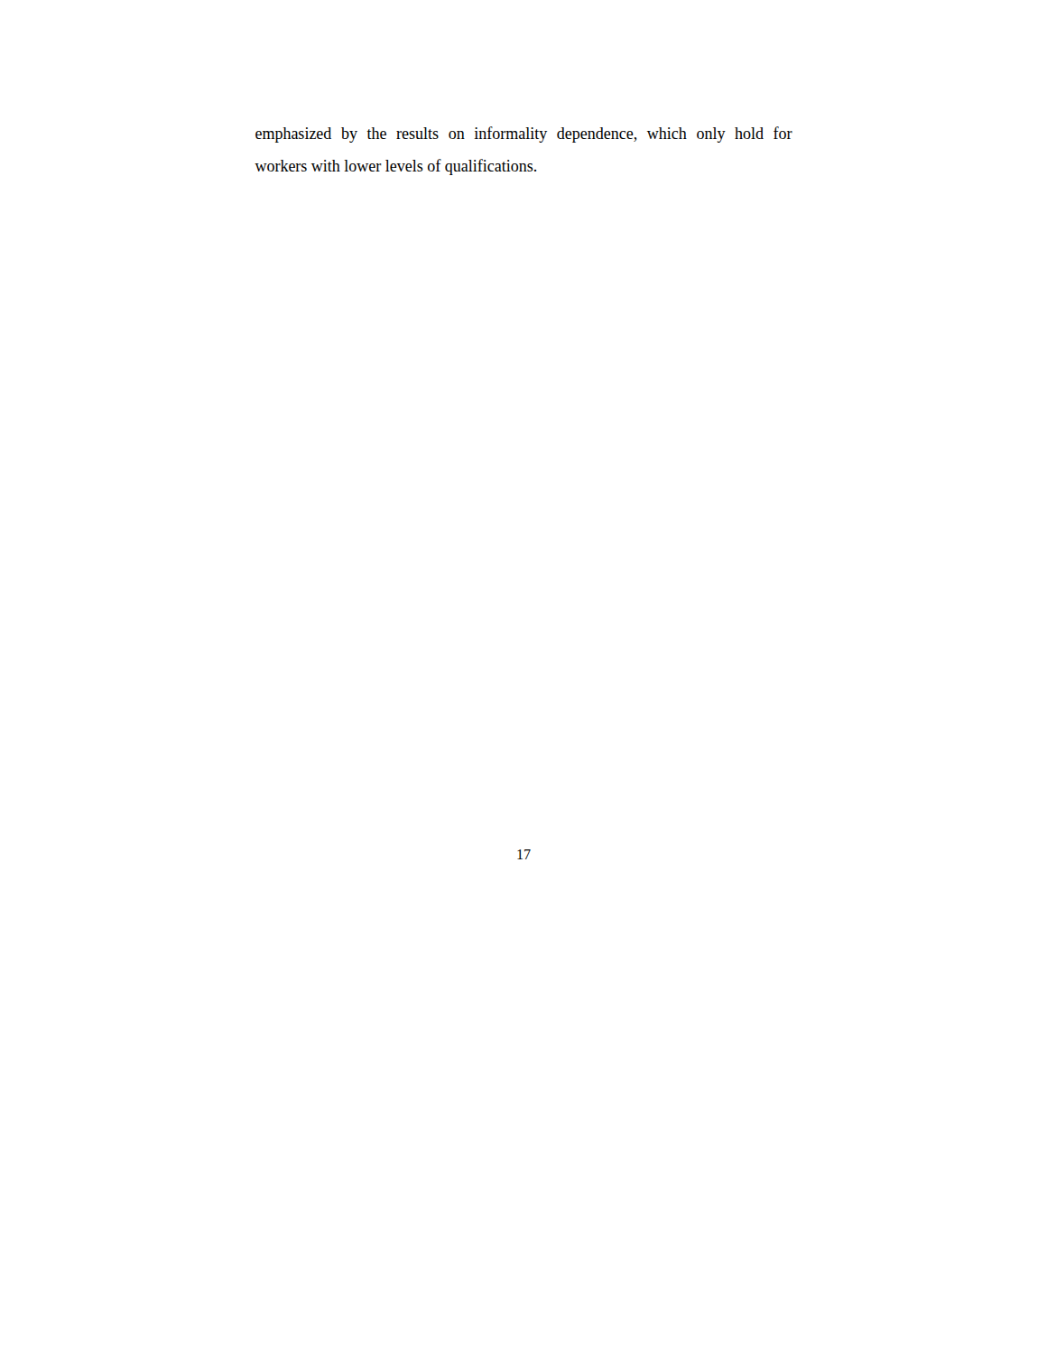emphasized by the results on informality dependence, which only hold for workers with lower levels of qualifications.
17